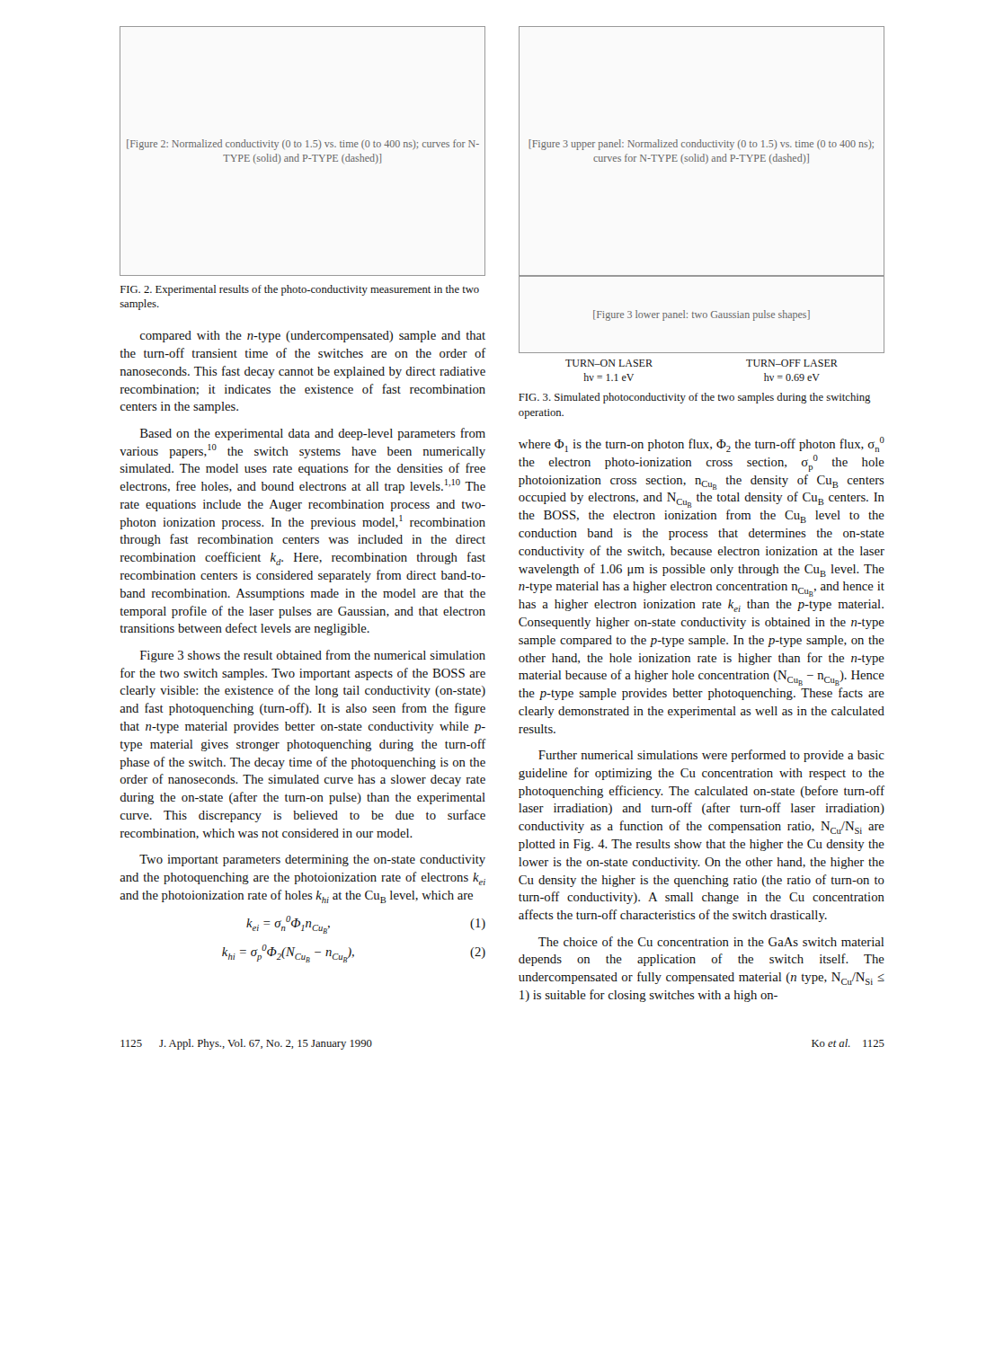[Figure 2: Normalized conductivity (0 to 1.5) vs. time (0 to 400 ns); curves for N-TYPE (solid) and P-TYPE (dashed)]
FIG. 2. Experimental results of the photo-conductivity measurement in the two samples.
compared with the n-type (undercompensated) sample and that the turn-off transient time of the switches are on the order of nanoseconds. This fast decay cannot be explained by direct radiative recombination; it indicates the existence of fast recombination centers in the samples.
Based on the experimental data and deep-level parameters from various papers,10 the switch systems have been numerically simulated. The model uses rate equations for the densities of free electrons, free holes, and bound electrons at all trap levels.1,10 The rate equations include the Auger recombination process and two-photon ionization process. In the previous model,1 recombination through fast recombination centers was included in the direct recombination coefficient kd. Here, recombination through fast recombination centers is considered separately from direct band-to-band recombination. Assumptions made in the model are that the temporal profile of the laser pulses are Gaussian, and that electron transitions between defect levels are negligible.
Figure 3 shows the result obtained from the numerical simulation for the two switch samples. Two important aspects of the BOSS are clearly visible: the existence of the long tail conductivity (on-state) and fast photoquenching (turn-off). It is also seen from the figure that n-type material provides better on-state conductivity while p-type material gives stronger photoquenching during the turn-off phase of the switch. The decay time of the photoquenching is on the order of nanoseconds. The simulated curve has a slower decay rate during the on-state (after the turn-on pulse) than the experimental curve. This discrepancy is believed to be due to surface recombination, which was not considered in our model.
Two important parameters determining the on-state conductivity and the photoquenching are the photoionization rate of electrons kei and the photoionization rate of holes khi at the CuB level, which are
kei = σn0Φ1nCuB, (1)
khi = σp0Φ2(NCuB − nCuB), (2)
[Figure 3 upper panel: Normalized conductivity (0 to 1.5) vs. time (0 to 400 ns); curves for N-TYPE (solid) and P-TYPE (dashed)]
[Figure 3 lower panel: two Gaussian pulse shapes]
TURN–ON LASER
hν = 1.1 eV
TURN–OFF LASER
hν = 0.69 eV
FIG. 3. Simulated photoconductivity of the two samples during the switching operation.
where Φ1 is the turn-on photon flux, Φ2 the turn-off photon flux, σn0 the electron photo-ionization cross section, σp0 the hole photoionization cross section, nCuB the density of CuB centers occupied by electrons, and NCuB the total density of CuB centers. In the BOSS, the electron ionization from the CuB level to the conduction band is the process that determines the on-state conductivity of the switch, because electron ionization at the laser wavelength of 1.06 μm is possible only through the CuB level. The n-type material has a higher electron concentration nCuB, and hence it has a higher electron ionization rate kei than the p-type material. Consequently higher on-state conductivity is obtained in the n-type sample compared to the p-type sample. In the p-type sample, on the other hand, the hole ionization rate is higher than for the n-type material because of a higher hole concentration (NCuB − nCuB). Hence the p-type sample provides better photoquenching. These facts are clearly demonstrated in the experimental as well as in the calculated results.
Further numerical simulations were performed to provide a basic guideline for optimizing the Cu concentration with respect to the photoquenching efficiency. The calculated on-state (before turn-off laser irradiation) and turn-off (after turn-off laser irradiation) conductivity as a function of the compensation ratio, NCu/NSi are plotted in Fig. 4. The results show that the higher the Cu density the lower is the on-state conductivity. On the other hand, the higher the Cu density the higher is the quenching ratio (the ratio of turn-on to turn-off conductivity). A small change in the Cu concentration affects the turn-off characteristics of the switch drastically.
The choice of the Cu concentration in the GaAs switch material depends on the application of the switch itself. The undercompensated or fully compensated material (n type, NCu/NSi ≤ 1) is suitable for closing switches with a high on-
1125
J. Appl. Phys., Vol. 67, No. 2, 15 January 1990
Ko et al. 1125